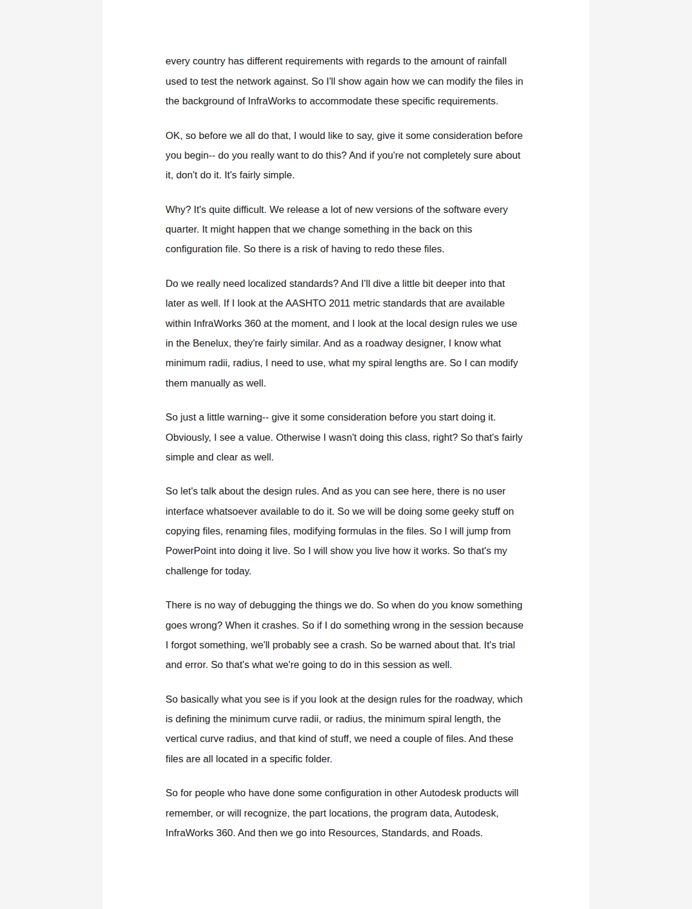every country has different requirements with regards to the amount of rainfall used to test the network against. So I'll show again how we can modify the files in the background of InfraWorks to accommodate these specific requirements.
OK, so before we all do that, I would like to say, give it some consideration before you begin-- do you really want to do this? And if you're not completely sure about it, don't do it. It's fairly simple.
Why? It's quite difficult. We release a lot of new versions of the software every quarter. It might happen that we change something in the back on this configuration file. So there is a risk of having to redo these files.
Do we really need localized standards? And I'll dive a little bit deeper into that later as well. If I look at the AASHTO 2011 metric standards that are available within InfraWorks 360 at the moment, and I look at the local design rules we use in the Benelux, they're fairly similar. And as a roadway designer, I know what minimum radii, radius, I need to use, what my spiral lengths are. So I can modify them manually as well.
So just a little warning-- give it some consideration before you start doing it. Obviously, I see a value. Otherwise I wasn't doing this class, right? So that's fairly simple and clear as well.
So let's talk about the design rules. And as you can see here, there is no user interface whatsoever available to do it. So we will be doing some geeky stuff on copying files, renaming files, modifying formulas in the files. So I will jump from PowerPoint into doing it live. So I will show you live how it works. So that's my challenge for today.
There is no way of debugging the things we do. So when do you know something goes wrong? When it crashes. So if I do something wrong in the session because I forgot something, we'll probably see a crash. So be warned about that. It's trial and error. So that's what we're going to do in this session as well.
So basically what you see is if you look at the design rules for the roadway, which is defining the minimum curve radii, or radius, the minimum spiral length, the vertical curve radius, and that kind of stuff, we need a couple of files. And these files are all located in a specific folder.
So for people who have done some configuration in other Autodesk products will remember, or will recognize, the part locations, the program data, Autodesk, InfraWorks 360. And then we go into Resources, Standards, and Roads.